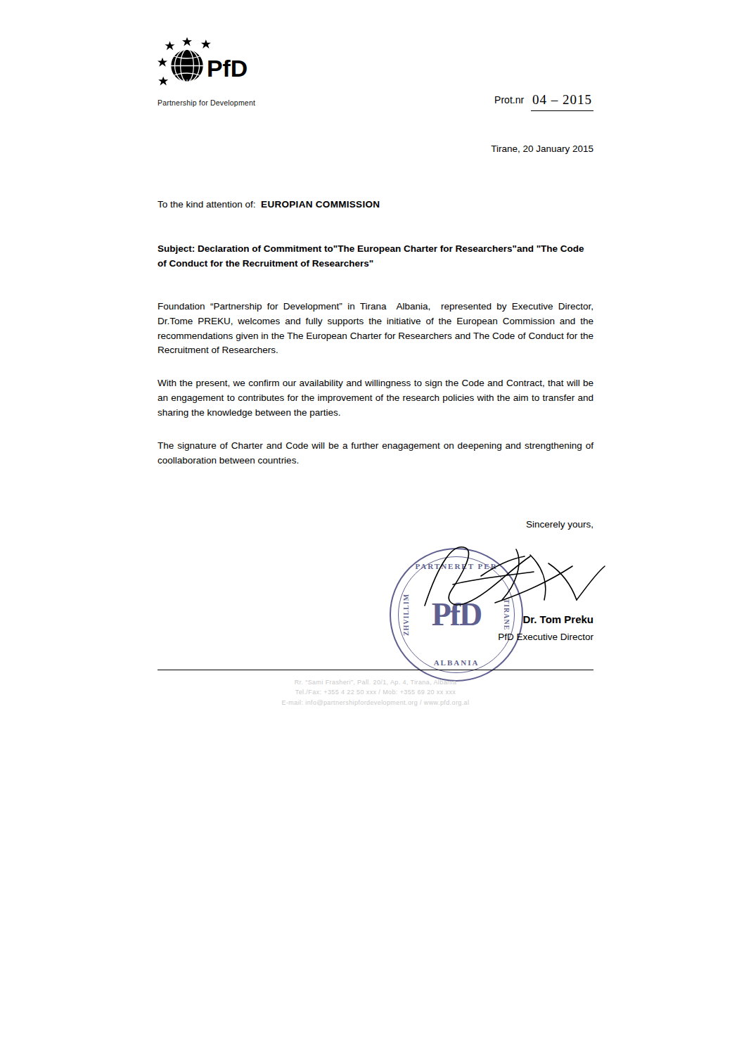ALBANIA PfD
Partnership for Development
Prot.nr 04 – 2015
Tirane, 20 January 2015
To the kind attention of: EUROPIAN COMMISSION
Subject: Declaration of Commitment to"The European Charter for Researchers"and "The Code of Conduct for the Recruitment of Researchers"
Foundation “Partnership for Development” in Tirana Albania, represented by Executive Director, Dr.Tome PREKU, welcomes and fully supports the initiative of the European Commission and the recommendations given in the The European Charter for Researchers and The Code of Conduct for the Recruitment of Researchers.
With the present, we confirm our availability and willingness to sign the Code and Contract, that will be an engagement to contributes for the improvement of the research policies with the aim to transfer and sharing the knowledge between the parties.
The signature of Charter and Code will be a further enagagement on deepening and strengthening of coollaboration between countries.
Sincerely yours,
PARTNERET PER
ALBANIA
ZHVILLIM
TIRANE
PfD
Dr. Tom Preku
PfD Executive Director
Rr. “Sami Frasheri”, Pall. 20/1, Ap. 4, Tirana, Albania
Tel./Fax: +355 4 22 50 xxx / Mob: +355 69 20 xx xxx
E-mail: info@partnershipfordevelopment.org / www.pfd.org.al